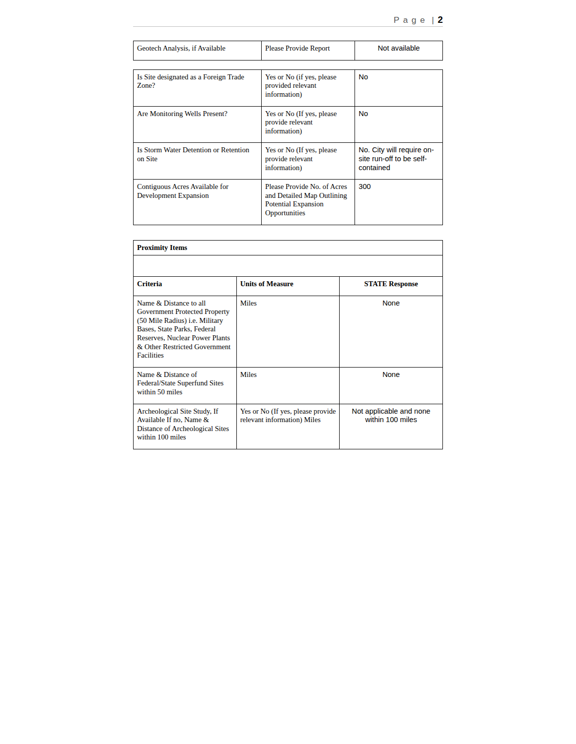P a g e | 2
| Geotech Analysis, if Available | Please Provide Report | Not available |
| Is Site designated as a Foreign Trade Zone? | Yes or No (if yes, please provided relevant information) | No |
| Are Monitoring Wells Present? | Yes or No (If yes, please provide relevant information) | No |
| Is Storm Water Detention or Retention on Site | Yes or No (If yes, please provide relevant information) | No. City will require on-site run-off to be self-contained |
| Contiguous Acres Available for Development Expansion | Please Provide No. of Acres and Detailed Map Outlining Potential Expansion Opportunities | 300 |
| Proximity Items |
| Criteria | Units of Measure | STATE Response |
| Name & Distance to all Government Protected Property (50 Mile Radius) i.e. Military Bases, State Parks, Federal Reserves, Nuclear Power Plants & Other Restricted Government Facilities | Miles | None |
| Name & Distance of Federal/State Superfund Sites within 50 miles | Miles | None |
| Archeological Site Study, If Available If no, Name & Distance of Archeological Sites within 100 miles | Yes or No (If yes, please provide relevant information) Miles | Not applicable and none within 100 miles |